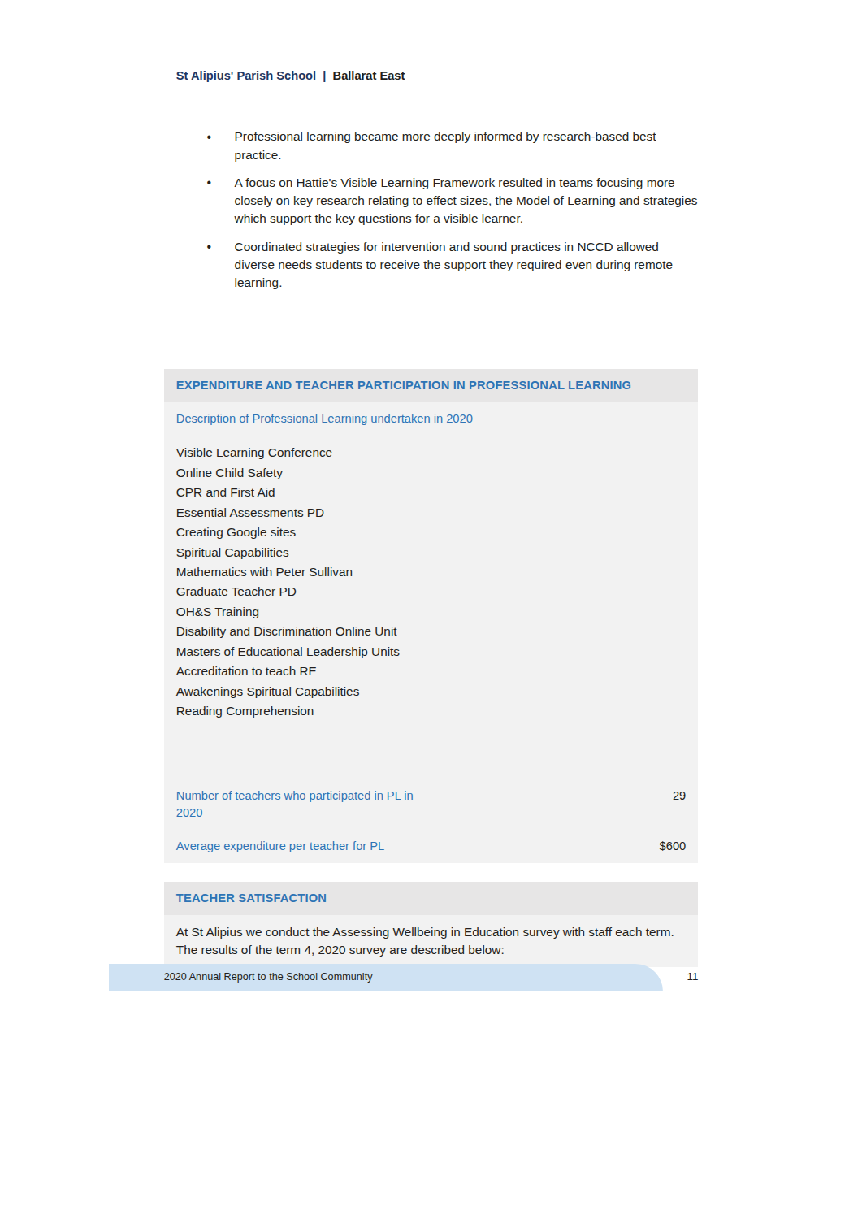St Alipius' Parish School | Ballarat East
Professional learning became more deeply informed by research-based best practice.
A focus on Hattie's Visible Learning Framework resulted in teams focusing more closely on key research relating to effect sizes, the Model of Learning and strategies which support the key questions for a visible learner.
Coordinated strategies for intervention and sound practices in NCCD allowed diverse needs students to receive the support they required even during remote learning.
| EXPENDITURE AND TEACHER PARTICIPATION IN PROFESSIONAL LEARNING |
| Description of Professional Learning undertaken in 2020 |
| Visible Learning Conference Online Child Safety CPR and First Aid Essential Assessments PD Creating Google sites Spiritual Capabilities Mathematics with Peter Sullivan Graduate Teacher PD OH&S Training Disability and Discrimination Online Unit Masters of Educational Leadership Units Accreditation to teach RE Awakenings Spiritual Capabilities Reading Comprehension |
| Number of teachers who participated in PL in 2020 | 29 |
| Average expenditure per teacher for PL | $600 |
| TEACHER SATISFACTION |
| At St Alipius we conduct the Assessing Wellbeing in Education survey with staff each term. The results of the term 4, 2020 survey are described below: |
2020 Annual Report to the School Community
11